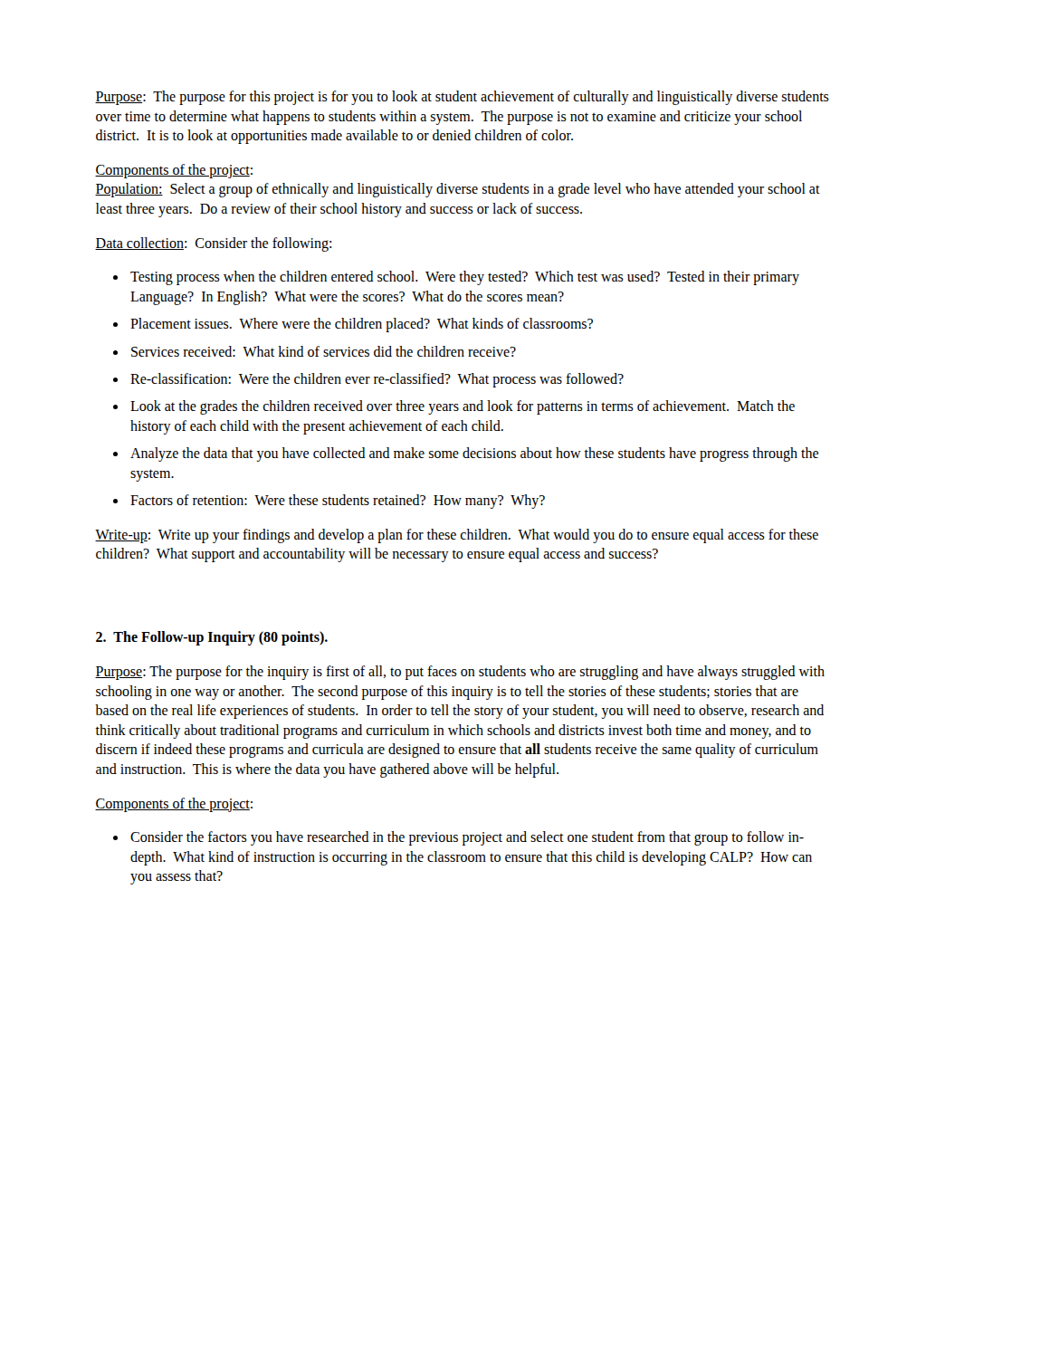Purpose: The purpose for this project is for you to look at student achievement of culturally and linguistically diverse students over time to determine what happens to students within a system. The purpose is not to examine and criticize your school district. It is to look at opportunities made available to or denied children of color.
Components of the project:
Population: Select a group of ethnically and linguistically diverse students in a grade level who have attended your school at least three years. Do a review of their school history and success or lack of success.
Data collection: Consider the following:
Testing process when the children entered school. Were they tested? Which test was used? Tested in their primary Language? In English? What were the scores? What do the scores mean?
Placement issues. Where were the children placed? What kinds of classrooms?
Services received: What kind of services did the children receive?
Re-classification: Were the children ever re-classified? What process was followed?
Look at the grades the children received over three years and look for patterns in terms of achievement. Match the history of each child with the present achievement of each child.
Analyze the data that you have collected and make some decisions about how these students have progress through the system.
Factors of retention: Were these students retained? How many? Why?
Write-up: Write up your findings and develop a plan for these children. What would you do to ensure equal access for these children? What support and accountability will be necessary to ensure equal access and success?
2. The Follow-up Inquiry (80 points).
Purpose: The purpose for the inquiry is first of all, to put faces on students who are struggling and have always struggled with schooling in one way or another. The second purpose of this inquiry is to tell the stories of these students; stories that are based on the real life experiences of students. In order to tell the story of your student, you will need to observe, research and think critically about traditional programs and curriculum in which schools and districts invest both time and money, and to discern if indeed these programs and curricula are designed to ensure that all students receive the same quality of curriculum and instruction. This is where the data you have gathered above will be helpful.
Components of the project:
Consider the factors you have researched in the previous project and select one student from that group to follow in-depth. What kind of instruction is occurring in the classroom to ensure that this child is developing CALP? How can you assess that?